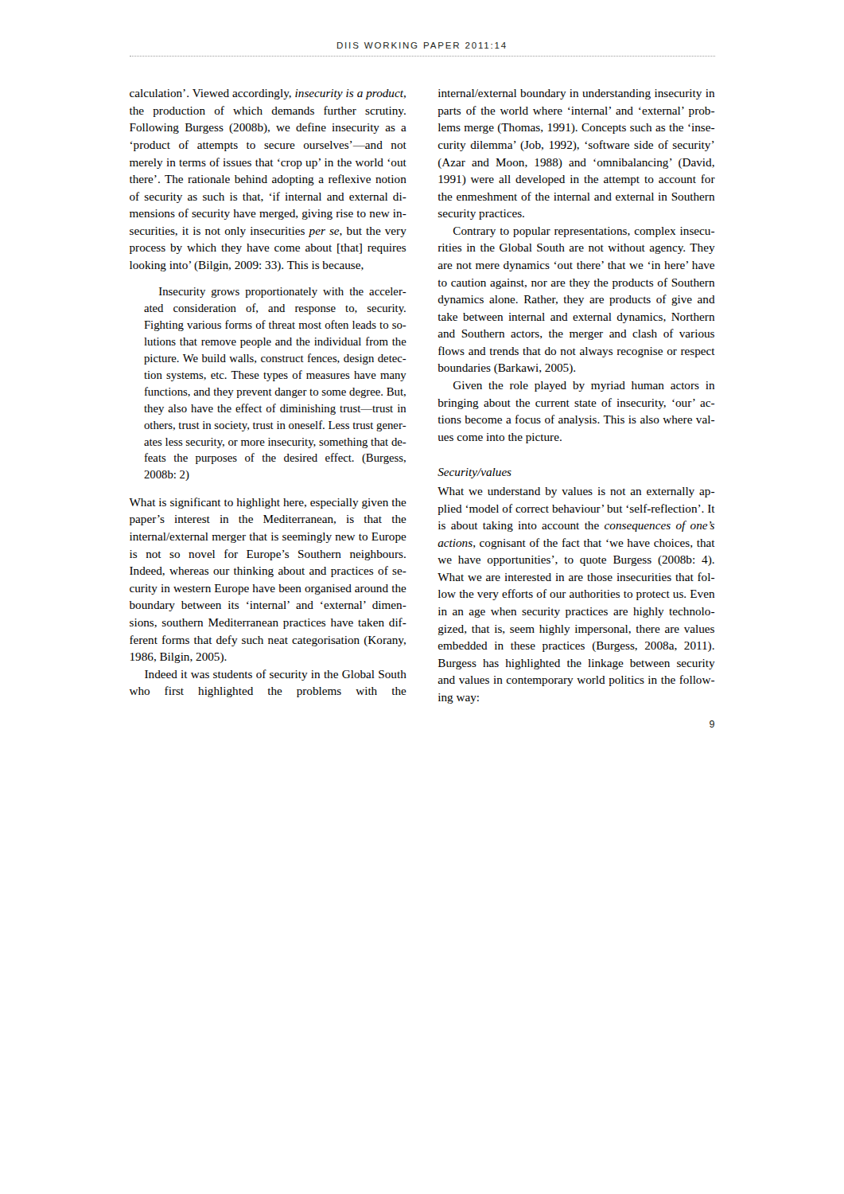DIIS Working Paper 2011:14
calculation’. Viewed accordingly, insecurity is a product, the production of which demands further scrutiny. Following Burgess (2008b), we define insecurity as a ‘product of attempts to secure ourselves’—and not merely in terms of issues that ‘crop up’ in the world ‘out there’. The rationale behind adopting a reflexive notion of security as such is that, ‘if internal and external dimensions of security have merged, giving rise to new insecurities, it is not only insecurities per se, but the very process by which they have come about [that] requires looking into’ (Bilgin, 2009: 33). This is because,
Insecurity grows proportionately with the accelerated consideration of, and response to, security. Fighting various forms of threat most often leads to solutions that remove people and the individual from the picture. We build walls, construct fences, design detection systems, etc. These types of measures have many functions, and they prevent danger to some degree. But, they also have the effect of diminishing trust—trust in others, trust in society, trust in oneself. Less trust generates less security, or more insecurity, something that defeats the purposes of the desired effect. (Burgess, 2008b: 2)
What is significant to highlight here, especially given the paper’s interest in the Mediterranean, is that the internal/external merger that is seemingly new to Europe is not so novel for Europe’s Southern neighbours. Indeed, whereas our thinking about and practices of security in western Europe have been organised around the boundary between its ‘internal’ and ‘external’ dimensions, southern Mediterranean practices have taken different forms that defy such neat categorisation (Korany, 1986, Bilgin, 2005).
Indeed it was students of security in the Global South who first highlighted the problems with the internal/external boundary in understanding insecurity in parts of the world where ‘internal’ and ‘external’ problems merge (Thomas, 1991). Concepts such as the ‘insecurity dilemma’ (Job, 1992), ‘software side of security’ (Azar and Moon, 1988) and ‘omnibalancing’ (David, 1991) were all developed in the attempt to account for the enmeshment of the internal and external in Southern security practices.
Contrary to popular representations, complex insecurities in the Global South are not without agency. They are not mere dynamics ‘out there’ that we ‘in here’ have to caution against, nor are they the products of Southern dynamics alone. Rather, they are products of give and take between internal and external dynamics, Northern and Southern actors, the merger and clash of various flows and trends that do not always recognise or respect boundaries (Barkawi, 2005).
Given the role played by myriad human actors in bringing about the current state of insecurity, ‘our’ actions become a focus of analysis. This is also where values come into the picture.
Security/values
What we understand by values is not an externally applied ‘model of correct behaviour’ but ‘self-reflection’. It is about taking into account the consequences of one’s actions, cognisant of the fact that ‘we have choices, that we have opportunities’, to quote Burgess (2008b: 4). What we are interested in are those insecurities that follow the very efforts of our authorities to protect us. Even in an age when security practices are highly technologized, that is, seem highly impersonal, there are values embedded in these practices (Burgess, 2008a, 2011). Burgess has highlighted the linkage between security and values in contemporary world politics in the following way:
9